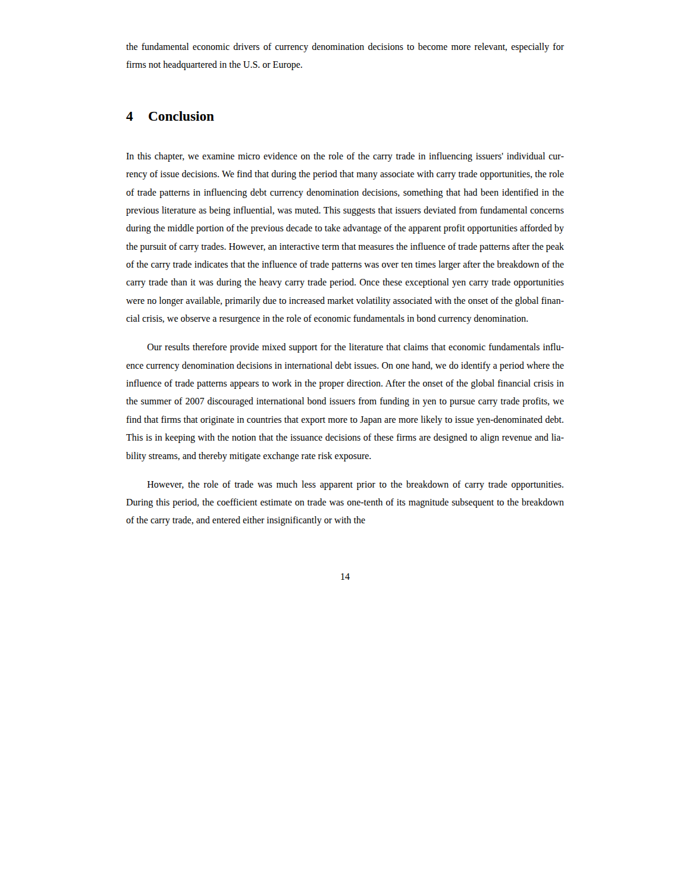the fundamental economic drivers of currency denomination decisions to become more relevant, especially for firms not headquartered in the U.S. or Europe.
4 Conclusion
In this chapter, we examine micro evidence on the role of the carry trade in influencing issuers' individual currency of issue decisions. We find that during the period that many associate with carry trade opportunities, the role of trade patterns in influencing debt currency denomination decisions, something that had been identified in the previous literature as being influential, was muted. This suggests that issuers deviated from fundamental concerns during the middle portion of the previous decade to take advantage of the apparent profit opportunities afforded by the pursuit of carry trades. However, an interactive term that measures the influence of trade patterns after the peak of the carry trade indicates that the influence of trade patterns was over ten times larger after the breakdown of the carry trade than it was during the heavy carry trade period. Once these exceptional yen carry trade opportunities were no longer available, primarily due to increased market volatility associated with the onset of the global financial crisis, we observe a resurgence in the role of economic fundamentals in bond currency denomination.
Our results therefore provide mixed support for the literature that claims that economic fundamentals influence currency denomination decisions in international debt issues. On one hand, we do identify a period where the influence of trade patterns appears to work in the proper direction. After the onset of the global financial crisis in the summer of 2007 discouraged international bond issuers from funding in yen to pursue carry trade profits, we find that firms that originate in countries that export more to Japan are more likely to issue yen-denominated debt. This is in keeping with the notion that the issuance decisions of these firms are designed to align revenue and liability streams, and thereby mitigate exchange rate risk exposure.
However, the role of trade was much less apparent prior to the breakdown of carry trade opportunities. During this period, the coefficient estimate on trade was one-tenth of its magnitude subsequent to the breakdown of the carry trade, and entered either insignificantly or with the
14